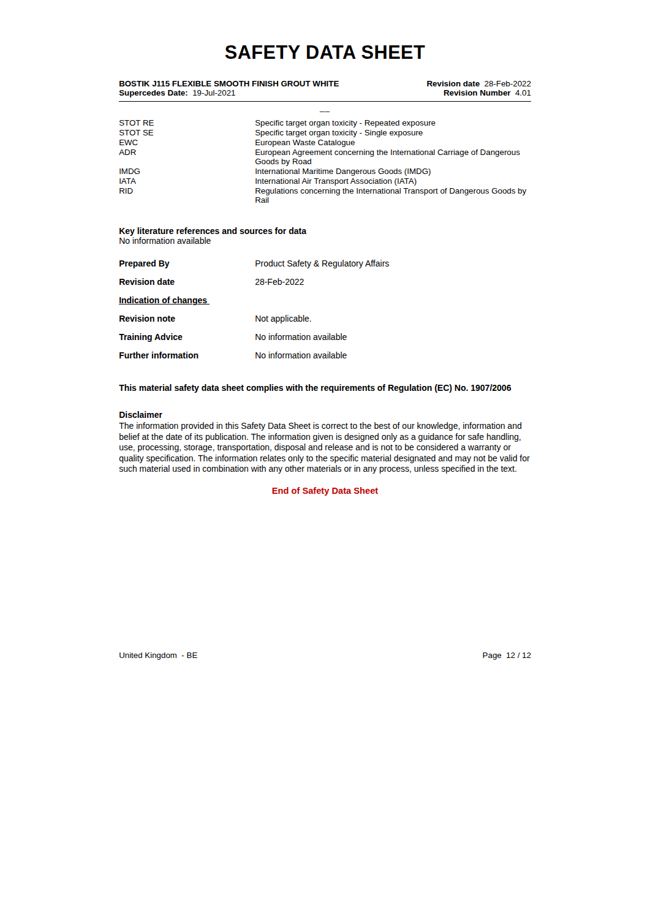SAFETY DATA SHEET
| BOSTIK J115 FLEXIBLE SMOOTH FINISH GROUT WHITE | Revision date 28-Feb-2022 |
| Supercedes Date: 19-Jul-2021 | Revision Number 4.01 |
__
| STOT RE | Specific target organ toxicity - Repeated exposure |
| STOT SE | Specific target organ toxicity - Single exposure |
| EWC | European Waste Catalogue |
| ADR | European Agreement concerning the International Carriage of Dangerous Goods by Road |
| IMDG | International Maritime Dangerous Goods (IMDG) |
| IATA | International Air Transport Association (IATA) |
| RID | Regulations concerning the International Transport of Dangerous Goods by Rail |
Key literature references and sources for data
No information available
| Prepared By | Product Safety & Regulatory Affairs |
| Revision date | 28-Feb-2022 |
| Indication of changes | |
| Revision note | Not applicable. |
| Training Advice | No information available |
| Further information | No information available |
This material safety data sheet complies with the requirements of Regulation (EC) No. 1907/2006
Disclaimer
The information provided in this Safety Data Sheet is correct to the best of our knowledge, information and belief at the date of its publication. The information given is designed only as a guidance for safe handling, use, processing, storage, transportation, disposal and release and is not to be considered a warranty or quality specification. The information relates only to the specific material designated and may not be valid for such material used in combination with any other materials or in any process, unless specified in the text.
End of Safety Data Sheet
United Kingdom - BE
Page 12 / 12